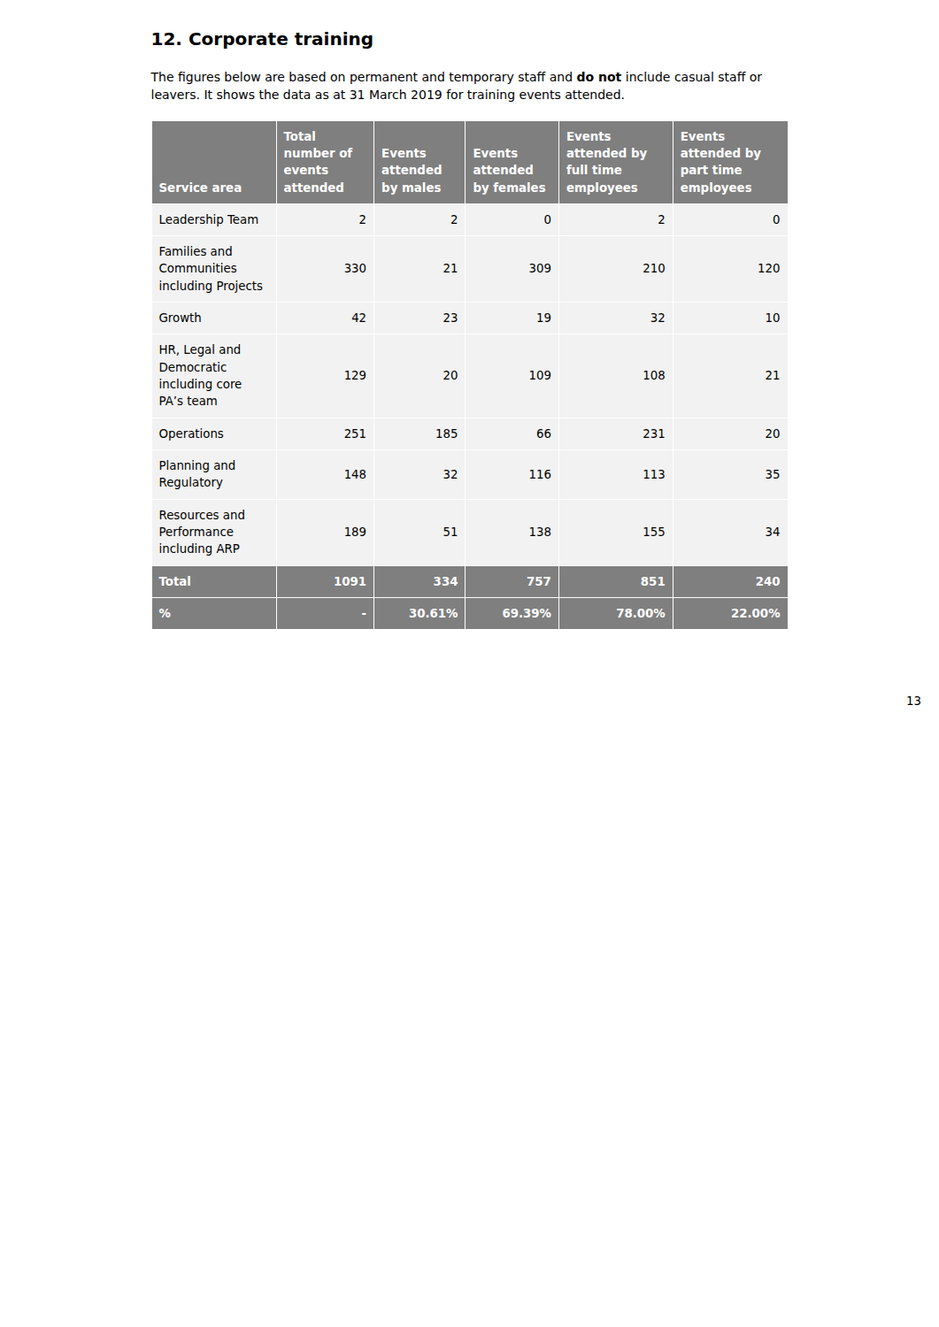12. Corporate training
The figures below are based on permanent and temporary staff and do not include casual staff or leavers. It shows the data as at 31 March 2019 for training events attended.
| Service area | Total number of events attended | Events attended by males | Events attended by females | Events attended by full time employees | Events attended by part time employees |
| --- | --- | --- | --- | --- | --- |
| Leadership Team | 2 | 2 | 0 | 2 | 0 |
| Families and Communities including Projects | 330 | 21 | 309 | 210 | 120 |
| Growth | 42 | 23 | 19 | 32 | 10 |
| HR, Legal and Democratic including core PA’s team | 129 | 20 | 109 | 108 | 21 |
| Operations | 251 | 185 | 66 | 231 | 20 |
| Planning and Regulatory | 148 | 32 | 116 | 113 | 35 |
| Resources and Performance including ARP | 189 | 51 | 138 | 155 | 34 |
| Total | 1091 | 334 | 757 | 851 | 240 |
| % | - | 30.61% | 69.39% | 78.00% | 22.00% |
13